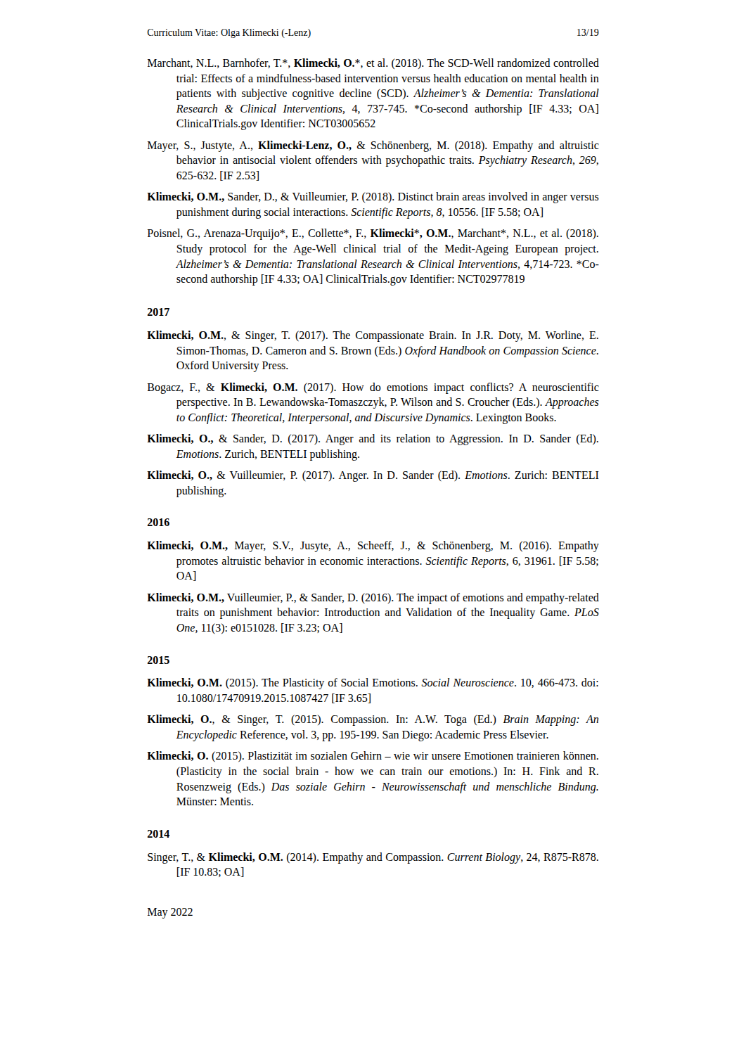Curriculum Vitae: Olga Klimecki (-Lenz) 13/19
Marchant, N.L., Barnhofer, T.*, Klimecki, O.*, et al. (2018). The SCD-Well randomized controlled trial: Effects of a mindfulness-based intervention versus health education on mental health in patients with subjective cognitive decline (SCD). Alzheimer’s & Dementia: Translational Research & Clinical Interventions, 4, 737-745. *Co-second authorship [IF 4.33; OA] ClinicalTrials.gov Identifier: NCT03005652
Mayer, S., Justyte, A., Klimecki-Lenz, O., & Schönenberg, M. (2018). Empathy and altruistic behavior in antisocial violent offenders with psychopathic traits. Psychiatry Research, 269, 625-632. [IF 2.53]
Klimecki, O.M., Sander, D., & Vuilleumier, P. (2018). Distinct brain areas involved in anger versus punishment during social interactions. Scientific Reports, 8, 10556. [IF 5.58; OA]
Poisnel, G., Arenaza-Urquijo*, E., Collette*, F., Klimecki*, O.M., Marchant*, N.L., et al. (2018). Study protocol for the Age-Well clinical trial of the Medit-Ageing European project. Alzheimer’s & Dementia: Translational Research & Clinical Interventions, 4,714-723. *Co-second authorship [IF 4.33; OA] ClinicalTrials.gov Identifier: NCT02977819
2017
Klimecki, O.M., & Singer, T. (2017). The Compassionate Brain. In J.R. Doty, M. Worline, E. Simon-Thomas, D. Cameron and S. Brown (Eds.) Oxford Handbook on Compassion Science. Oxford University Press.
Bogacz, F., & Klimecki, O.M. (2017). How do emotions impact conflicts? A neuroscientific perspective. In B. Lewandowska-Tomaszczyk, P. Wilson and S. Croucher (Eds.). Approaches to Conflict: Theoretical, Interpersonal, and Discursive Dynamics. Lexington Books.
Klimecki, O., & Sander, D. (2017). Anger and its relation to Aggression. In D. Sander (Ed). Emotions. Zurich, BENTELI publishing.
Klimecki, O., & Vuilleumier, P. (2017). Anger. In D. Sander (Ed). Emotions. Zurich: BENTELI publishing.
2016
Klimecki, O.M., Mayer, S.V., Jusyte, A., Scheeff, J., & Schönenberg, M. (2016). Empathy promotes altruistic behavior in economic interactions. Scientific Reports, 6, 31961. [IF 5.58; OA]
Klimecki, O.M., Vuilleumier, P., & Sander, D. (2016). The impact of emotions and empathy-related traits on punishment behavior: Introduction and Validation of the Inequality Game. PLoS One, 11(3): e0151028. [IF 3.23; OA]
2015
Klimecki, O.M. (2015). The Plasticity of Social Emotions. Social Neuroscience. 10, 466-473. doi: 10.1080/17470919.2015.1087427 [IF 3.65]
Klimecki, O., & Singer, T. (2015). Compassion. In: A.W. Toga (Ed.) Brain Mapping: An Encyclopedic Reference, vol. 3, pp. 195-199. San Diego: Academic Press Elsevier.
Klimecki, O. (2015). Plastizität im sozialen Gehirn – wie wir unsere Emotionen trainieren können. (Plasticity in the social brain - how we can train our emotions.) In: H. Fink and R. Rosenzweig (Eds.) Das soziale Gehirn - Neurowissenschaft und menschliche Bindung. Münster: Mentis.
2014
Singer, T., & Klimecki, O.M. (2014). Empathy and Compassion. Current Biology, 24, R875-R878. [IF 10.83; OA]
May 2022